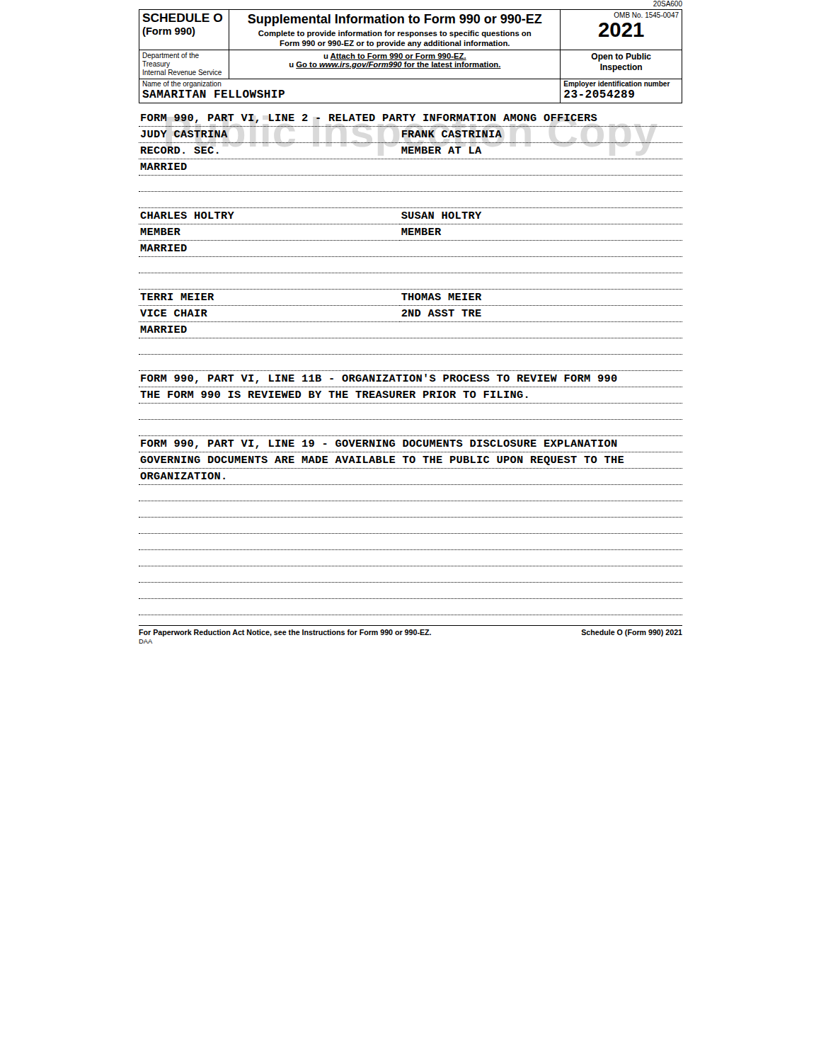20SA600
| SCHEDULE O (Form 990) | Supplemental Information to Form 990 or 990-EZ Complete to provide information for responses to specific questions on Form 990 or 990-EZ or to provide any additional information. | OMB No. 1545-0047 2021 |
| Department of the Treasury Internal Revenue Service | u Attach to Form 990 or Form 990-EZ. u Go to www.irs.gov/Form990 for the latest information. | Open to Public Inspection |
| Name of the organization SAMARITAN FELLOWSHIP | Employer identification number 23-2054289 |
Public Inspection Copy
FORM 990, PART VI, LINE 2 - RELATED PARTY INFORMATION AMONG OFFICERS
JUDY CASTRINA
FRANK CASTRINIA
RECORD. SEC.
MEMBER AT LA
MARRIED
CHARLES HOLTRY
SUSAN HOLTRY
MEMBER
MEMBER
MARRIED
TERRI MEIER
THOMAS MEIER
VICE CHAIR
2ND ASST TRE
MARRIED
FORM 990, PART VI, LINE 11B - ORGANIZATION'S PROCESS TO REVIEW FORM 990
THE FORM 990 IS REVIEWED BY THE TREASURER PRIOR TO FILING.
FORM 990, PART VI, LINE 19 - GOVERNING DOCUMENTS DISCLOSURE EXPLANATION
GOVERNING DOCUMENTS ARE MADE AVAILABLE TO THE PUBLIC UPON REQUEST TO THE
ORGANIZATION.
For Paperwork Reduction Act Notice, see the Instructions for Form 990 or 990-EZ.
Schedule O (Form 990) 2021
DAA